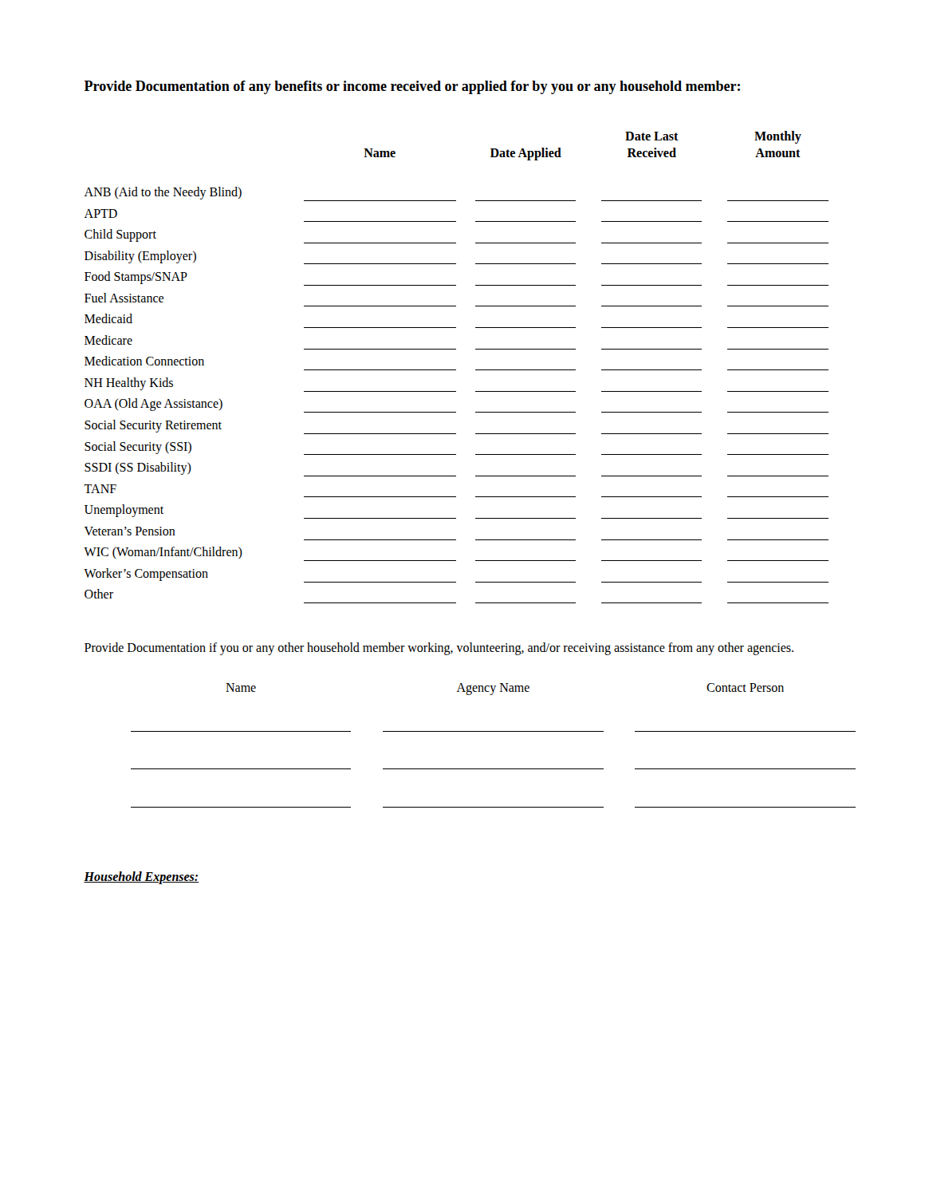Provide Documentation of any benefits or income received or applied for by you or any household member:
| | Name | Date Applied | Date Last Received | Monthly Amount |
| --- | --- | --- | --- | --- |
| ANB (Aid to the Needy Blind) | | | | |
| APTD | | | | |
| Child Support | | | | |
| Disability (Employer) | | | | |
| Food Stamps/SNAP | | | | |
| Fuel Assistance | | | | |
| Medicaid | | | | |
| Medicare | | | | |
| Medication Connection | | | | |
| NH Healthy Kids | | | | |
| OAA (Old Age Assistance) | | | | |
| Social Security Retirement | | | | |
| Social Security (SSI) | | | | |
| SSDI (SS Disability) | | | | |
| TANF | | | | |
| Unemployment | | | | |
| Veteran’s Pension | | | | |
| WIC (Woman/Infant/Children) | | | | |
| Worker’s Compensation | | | | |
| Other | | | | |
Provide Documentation if you or any other household member working, volunteering, and/or receiving assistance from any other agencies.
| Name | Agency Name | Contact Person |
| --- | --- | --- |
Household Expenses: